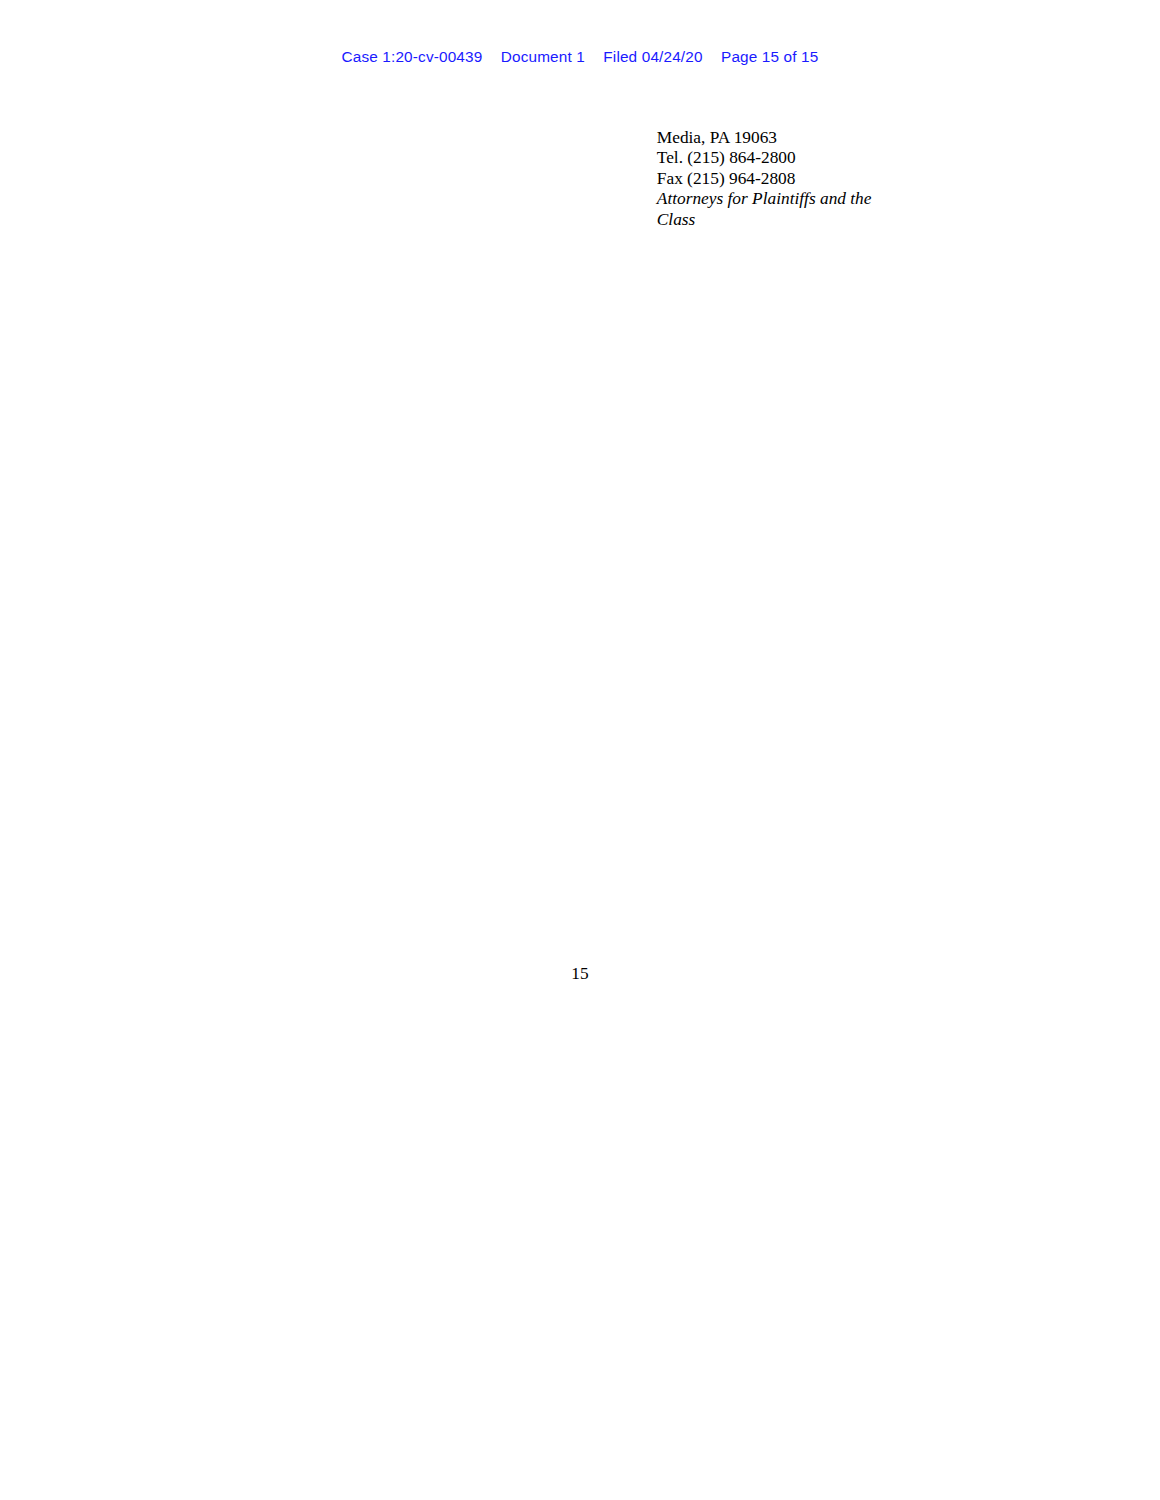Case 1:20-cv-00439 Document 1 Filed 04/24/20 Page 15 of 15
Media, PA 19063
Tel. (215) 864-2800
Fax (215) 964-2808
Attorneys for Plaintiffs and the Class
15